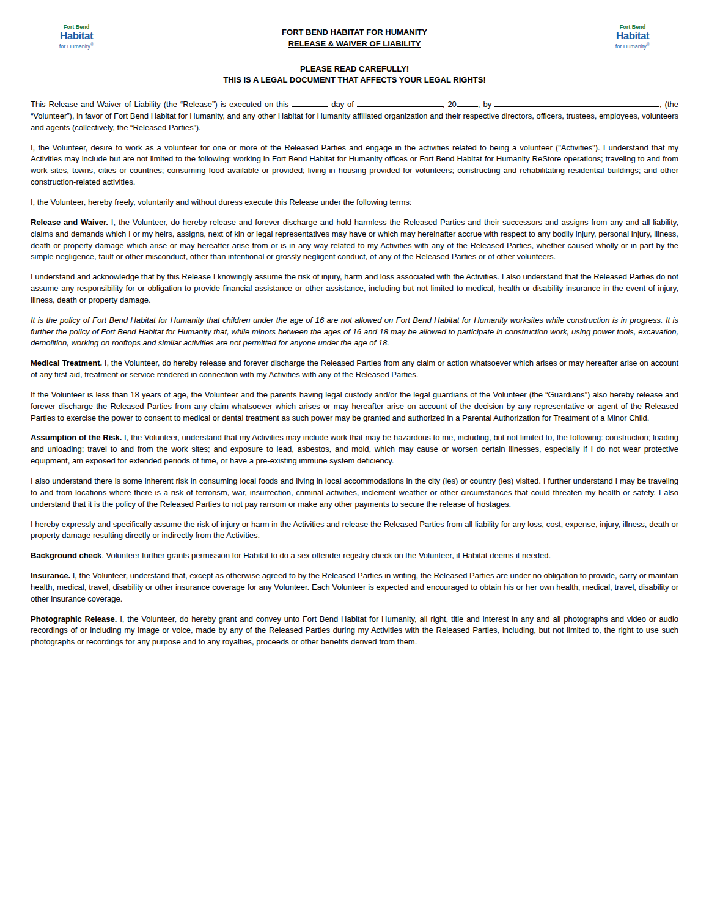Fort Bend
Habitat
for Humanity®
Fort Bend Habitat for Humanity
Release & Waiver of Liability
Fort Bend
Habitat
for Humanity®
PLEASE READ CAREFULLY!
THIS IS A LEGAL DOCUMENT THAT AFFECTS YOUR LEGAL RIGHTS!
This Release and Waiver of Liability (the “Release”) is executed on this day of , 20 , by , (the “Volunteer”), in favor of Fort Bend Habitat for Humanity, and any other Habitat for Humanity affiliated organization and their respective directors, officers, trustees, employees, volunteers and agents (collectively, the “Released Parties”).
I, the Volunteer, desire to work as a volunteer for one or more of the Released Parties and engage in the activities related to being a volunteer ("Activities"). I understand that my Activities may include but are not limited to the following: working in Fort Bend Habitat for Humanity offices or Fort Bend Habitat for Humanity ReStore operations; traveling to and from work sites, towns, cities or countries; consuming food available or provided; living in housing provided for volunteers; constructing and rehabilitating residential buildings; and other construction-related activities.
I, the Volunteer, hereby freely, voluntarily and without duress execute this Release under the following terms:
Release and Waiver. I, the Volunteer, do hereby release and forever discharge and hold harmless the Released Parties and their successors and assigns from any and all liability, claims and demands which I or my heirs, assigns, next of kin or legal representatives may have or which may hereinafter accrue with respect to any bodily injury, personal injury, illness, death or property damage which arise or may hereafter arise from or is in any way related to my Activities with any of the Released Parties, whether caused wholly or in part by the simple negligence, fault or other misconduct, other than intentional or grossly negligent conduct, of any of the Released Parties or of other volunteers.
I understand and acknowledge that by this Release I knowingly assume the risk of injury, harm and loss associated with the Activities. I also understand that the Released Parties do not assume any responsibility for or obligation to provide financial assistance or other assistance, including but not limited to medical, health or disability insurance in the event of injury, illness, death or property damage.
It is the policy of Fort Bend Habitat for Humanity that children under the age of 16 are not allowed on Fort Bend Habitat for Humanity worksites while construction is in progress. It is further the policy of Fort Bend Habitat for Humanity that, while minors between the ages of 16 and 18 may be allowed to participate in construction work, using power tools, excavation, demolition, working on rooftops and similar activities are not permitted for anyone under the age of 18.
Medical Treatment. I, the Volunteer, do hereby release and forever discharge the Released Parties from any claim or action whatsoever which arises or may hereafter arise on account of any first aid, treatment or service rendered in connection with my Activities with any of the Released Parties.
If the Volunteer is less than 18 years of age, the Volunteer and the parents having legal custody and/or the legal guardians of the Volunteer (the “Guardians”) also hereby release and forever discharge the Released Parties from any claim whatsoever which arises or may hereafter arise on account of the decision by any representative or agent of the Released Parties to exercise the power to consent to medical or dental treatment as such power may be granted and authorized in a Parental Authorization for Treatment of a Minor Child.
Assumption of the Risk. I, the Volunteer, understand that my Activities may include work that may be hazardous to me, including, but not limited to, the following: construction; loading and unloading; travel to and from the work sites; and exposure to lead, asbestos, and mold, which may cause or worsen certain illnesses, especially if I do not wear protective equipment, am exposed for extended periods of time, or have a pre-existing immune system deficiency.
I also understand there is some inherent risk in consuming local foods and living in local accommodations in the city (ies) or country (ies) visited. I further understand I may be traveling to and from locations where there is a risk of terrorism, war, insurrection, criminal activities, inclement weather or other circumstances that could threaten my health or safety. I also understand that it is the policy of the Released Parties to not pay ransom or make any other payments to secure the release of hostages.
I hereby expressly and specifically assume the risk of injury or harm in the Activities and release the Released Parties from all liability for any loss, cost, expense, injury, illness, death or property damage resulting directly or indirectly from the Activities.
Background check. Volunteer further grants permission for Habitat to do a sex offender registry check on the Volunteer, if Habitat deems it needed.
Insurance. I, the Volunteer, understand that, except as otherwise agreed to by the Released Parties in writing, the Released Parties are under no obligation to provide, carry or maintain health, medical, travel, disability or other insurance coverage for any Volunteer. Each Volunteer is expected and encouraged to obtain his or her own health, medical, travel, disability or other insurance coverage.
Photographic Release. I, the Volunteer, do hereby grant and convey unto Fort Bend Habitat for Humanity, all right, title and interest in any and all photographs and video or audio recordings of or including my image or voice, made by any of the Released Parties during my Activities with the Released Parties, including, but not limited to, the right to use such photographs or recordings for any purpose and to any royalties, proceeds or other benefits derived from them.